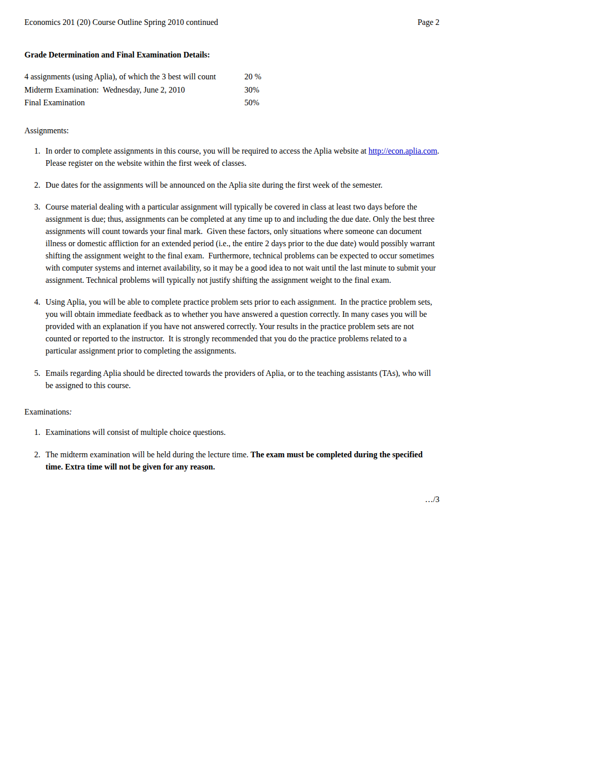Economics 201 (20) Course Outline Spring 2010 continued Page 2
Grade Determination and Final Examination Details:
| 4 assignments (using Aplia), of which the 3 best will count | 20 % |
| Midterm Examination: Wednesday, June 2, 2010 | 30% |
| Final Examination | 50% |
Assignments:
In order to complete assignments in this course, you will be required to access the Aplia website at http://econ.aplia.com. Please register on the website within the first week of classes.
Due dates for the assignments will be announced on the Aplia site during the first week of the semester.
Course material dealing with a particular assignment will typically be covered in class at least two days before the assignment is due; thus, assignments can be completed at any time up to and including the due date. Only the best three assignments will count towards your final mark. Given these factors, only situations where someone can document illness or domestic affliction for an extended period (i.e., the entire 2 days prior to the due date) would possibly warrant shifting the assignment weight to the final exam. Furthermore, technical problems can be expected to occur sometimes with computer systems and internet availability, so it may be a good idea to not wait until the last minute to submit your assignment. Technical problems will typically not justify shifting the assignment weight to the final exam.
Using Aplia, you will be able to complete practice problem sets prior to each assignment. In the practice problem sets, you will obtain immediate feedback as to whether you have answered a question correctly. In many cases you will be provided with an explanation if you have not answered correctly. Your results in the practice problem sets are not counted or reported to the instructor. It is strongly recommended that you do the practice problems related to a particular assignment prior to completing the assignments.
Emails regarding Aplia should be directed towards the providers of Aplia, or to the teaching assistants (TAs), who will be assigned to this course.
Examinations:
Examinations will consist of multiple choice questions.
The midterm examination will be held during the lecture time. The exam must be completed during the specified time. Extra time will not be given for any reason.
…/3